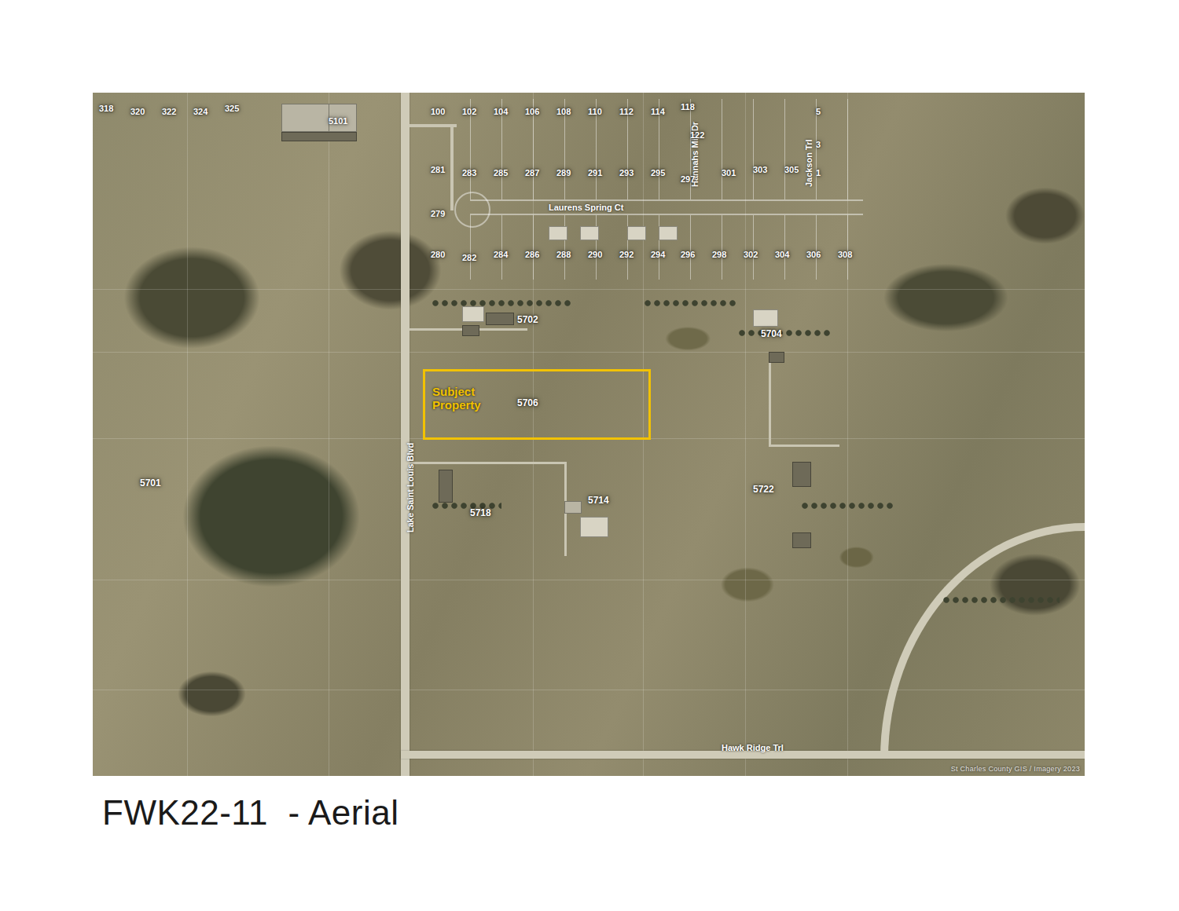Laurens Spring Ct
Lake Saint Louis Blvd
Hannahs Mill Dr
Jackson Trl
Hawk Ridge Trl
100
102
104
106
108
110
112
114
118
122
281
283
285
287
289
291
293
295
297
301
303
305
1
3
5
279
280
282
284
286
288
290
292
294
296
298
302
304
306
308
318
320
322
324
325
5101
5702
5704
5706
5701
5718
5714
5722
Subject
Property
St Charles County GIS / Imagery 2023
FWK22-11 - Aerial